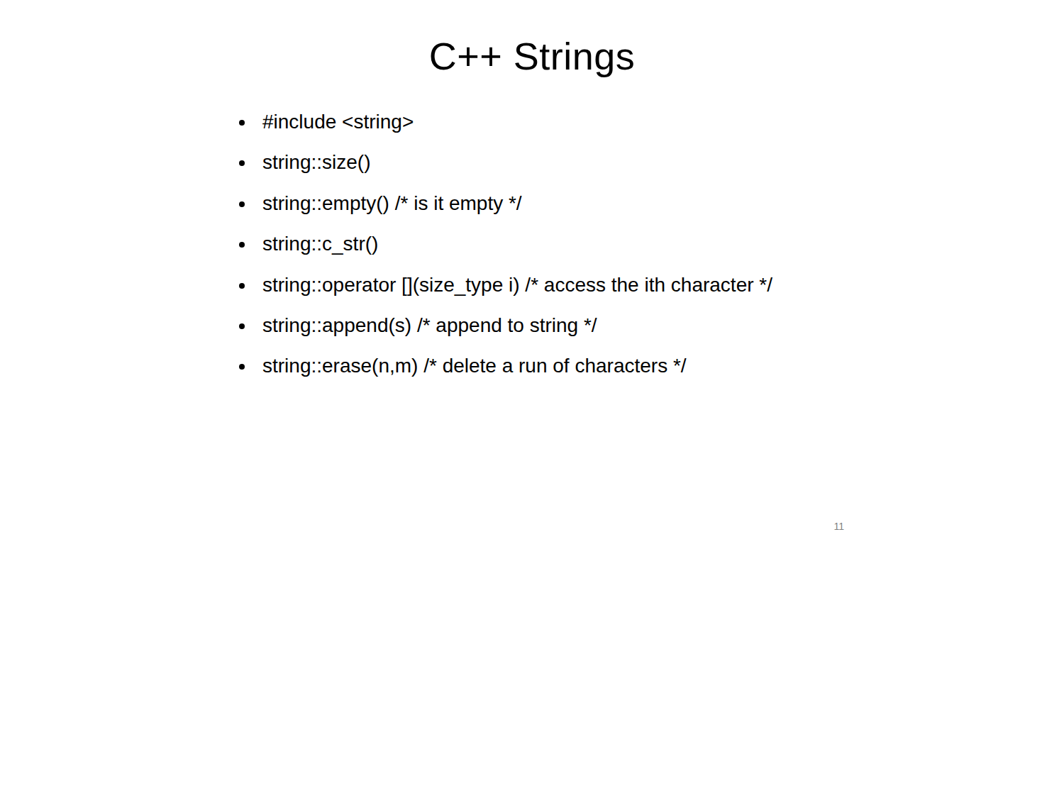C++ Strings
#include <string>
string::size()
string::empty() /* is it empty */
string::c_str()
string::operator [](size_type i) /* access the ith character */
string::append(s) /* append to string */
string::erase(n,m) /* delete a run of characters */
11